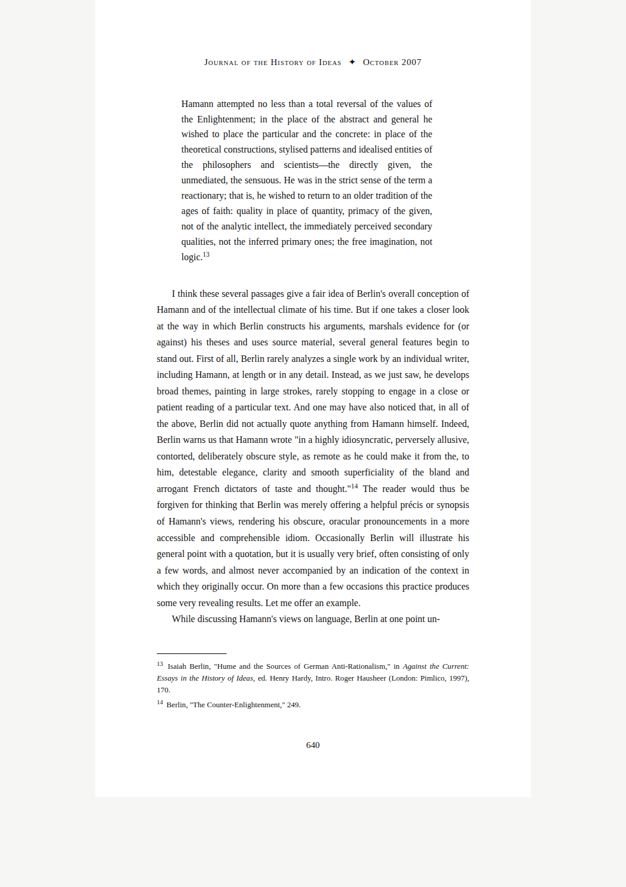Journal of the History of Ideas ✦ October 2007
Hamann attempted no less than a total reversal of the values of the Enlightenment; in the place of the abstract and general he wished to place the particular and the concrete: in place of the theoretical constructions, stylised patterns and idealised entities of the philosophers and scientists—the directly given, the unmediated, the sensuous. He was in the strict sense of the term a reactionary; that is, he wished to return to an older tradition of the ages of faith: quality in place of quantity, primacy of the given, not of the analytic intellect, the immediately perceived secondary qualities, not the inferred primary ones; the free imagination, not logic.13
I think these several passages give a fair idea of Berlin's overall conception of Hamann and of the intellectual climate of his time. But if one takes a closer look at the way in which Berlin constructs his arguments, marshals evidence for (or against) his theses and uses source material, several general features begin to stand out. First of all, Berlin rarely analyzes a single work by an individual writer, including Hamann, at length or in any detail. Instead, as we just saw, he develops broad themes, painting in large strokes, rarely stopping to engage in a close or patient reading of a particular text. And one may have also noticed that, in all of the above, Berlin did not actually quote anything from Hamann himself. Indeed, Berlin warns us that Hamann wrote "in a highly idiosyncratic, perversely allusive, contorted, deliberately obscure style, as remote as he could make it from the, to him, detestable elegance, clarity and smooth superficiality of the bland and arrogant French dictators of taste and thought."14 The reader would thus be forgiven for thinking that Berlin was merely offering a helpful précis or synopsis of Hamann's views, rendering his obscure, oracular pronouncements in a more accessible and comprehensible idiom. Occasionally Berlin will illustrate his general point with a quotation, but it is usually very brief, often consisting of only a few words, and almost never accompanied by an indication of the context in which they originally occur. On more than a few occasions this practice produces some very revealing results. Let me offer an example.
While discussing Hamann's views on language, Berlin at one point un-
13 Isaiah Berlin, "Hume and the Sources of German Anti-Rationalism," in Against the Current: Essays in the History of Ideas, ed. Henry Hardy, Intro. Roger Hausheer (London: Pimlico, 1997), 170.
14 Berlin, "The Counter-Enlightenment," 249.
640